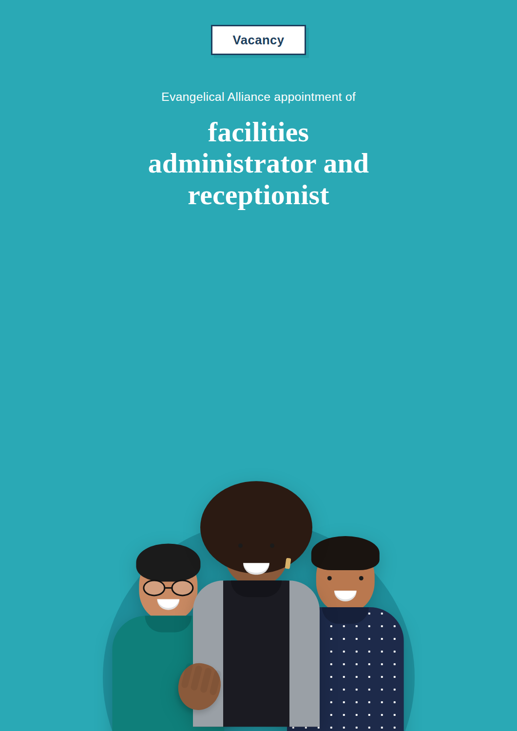Vacancy
Evangelical Alliance appointment of
facilities administrator and receptionist